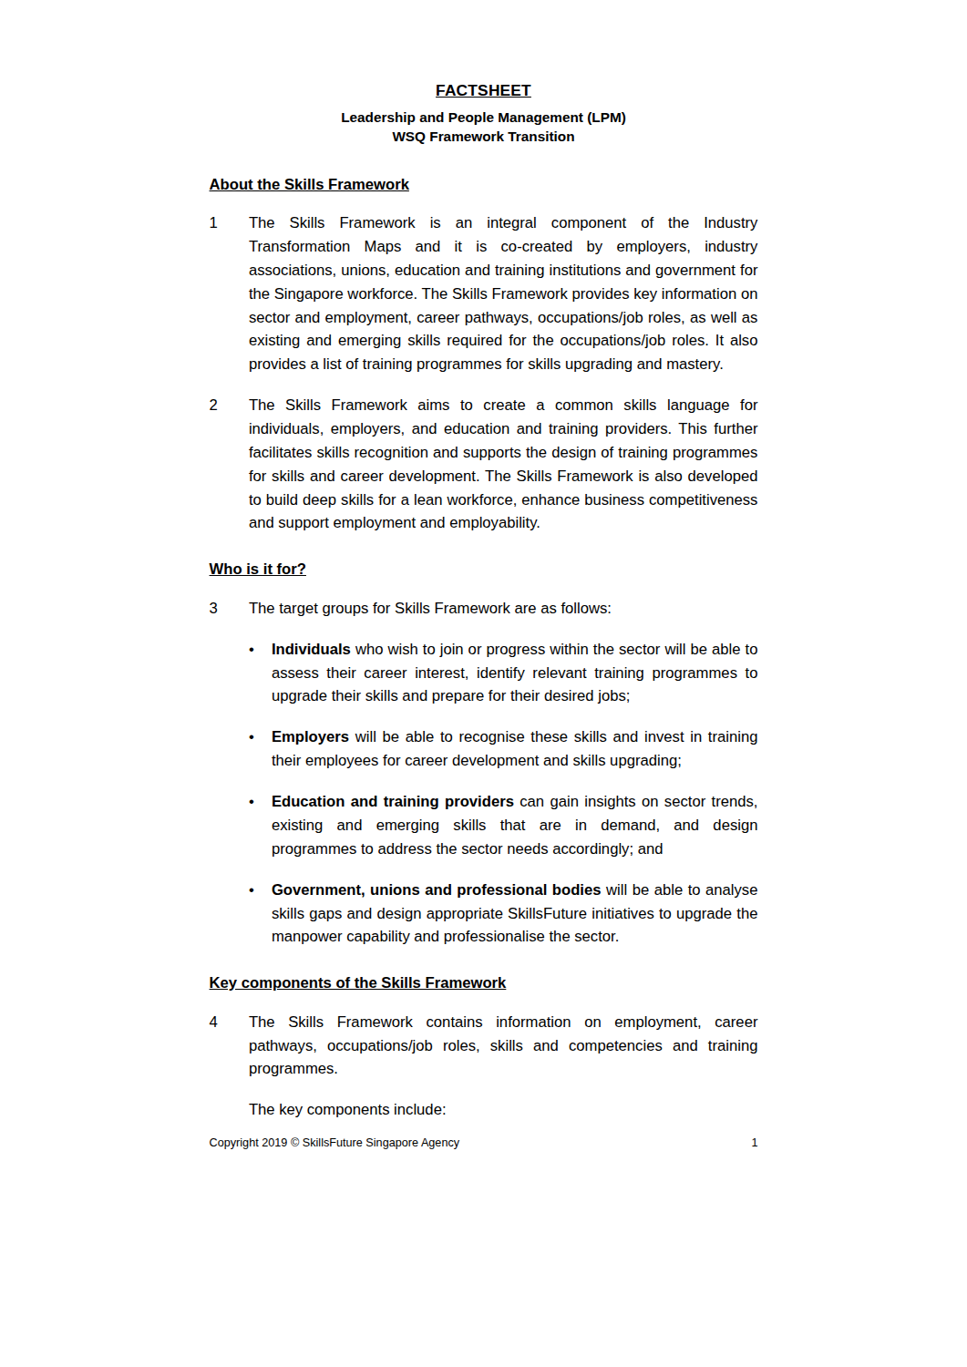FACTSHEET
Leadership and People Management (LPM)
WSQ Framework Transition
About the Skills Framework
1
The Skills Framework is an integral component of the Industry Transformation Maps and it is co-created by employers, industry associations, unions, education and training institutions and government for the Singapore workforce. The Skills Framework provides key information on sector and employment, career pathways, occupations/job roles, as well as existing and emerging skills required for the occupations/job roles. It also provides a list of training programmes for skills upgrading and mastery.
2
The Skills Framework aims to create a common skills language for individuals, employers, and education and training providers. This further facilitates skills recognition and supports the design of training programmes for skills and career development. The Skills Framework is also developed to build deep skills for a lean workforce, enhance business competitiveness and support employment and employability.
Who is it for?
3
The target groups for Skills Framework are as follows:
Individuals who wish to join or progress within the sector will be able to assess their career interest, identify relevant training programmes to upgrade their skills and prepare for their desired jobs;
Employers will be able to recognise these skills and invest in training their employees for career development and skills upgrading;
Education and training providers can gain insights on sector trends, existing and emerging skills that are in demand, and design programmes to address the sector needs accordingly; and
Government, unions and professional bodies will be able to analyse skills gaps and design appropriate SkillsFuture initiatives to upgrade the manpower capability and professionalise the sector.
Key components of the Skills Framework
4
The Skills Framework contains information on employment, career pathways, occupations/job roles, skills and competencies and training programmes.
The key components include:
Copyright 2019 © SkillsFuture Singapore Agency
1